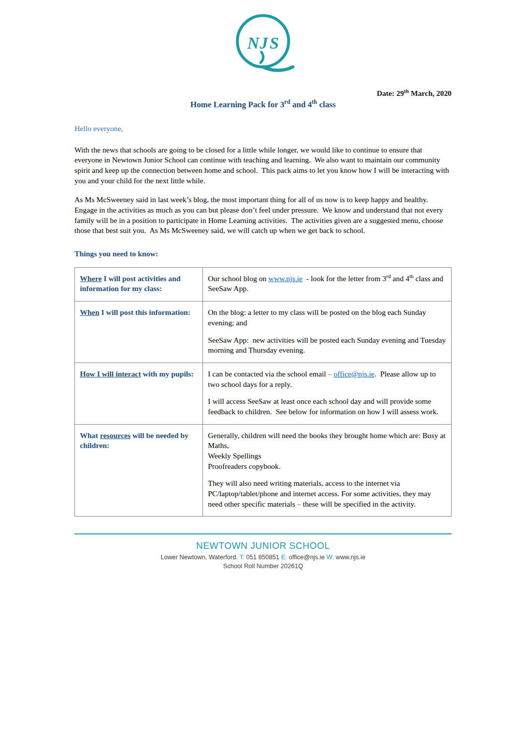N J S
Date: 29th March, 2020
Home Learning Pack for 3rd and 4th class
Hello everyone,
With the news that schools are going to be closed for a little while longer, we would like to continue to ensure that everyone in Newtown Junior School can continue with teaching and learning. We also want to maintain our community spirit and keep up the connection between home and school. This pack aims to let you know how I will be interacting with you and your child for the next little while.
As Ms McSweeney said in last week’s blog, the most important thing for all of us now is to keep happy and healthy. Engage in the activities as much as you can but please don’t feel under pressure. We know and understand that not every family will be in a position to participate in Home Learning activities. The activities given are a suggested menu, choose those that best suit you. As Ms McSweeney said, we will catch up when we get back to school.
Things you need to know:
| Where I will post activities and information for my class: | Our school blog on www.njs.ie - look for the letter from 3 rd and 4 th class and SeeSaw App. |
| When I will post this information: | On the blog: a letter to my class will be posted on the blog each Sunday evening; and SeeSaw App: new activities will be posted each Sunday evening and Tuesday morning and Thursday evening. |
| How I will interact with my pupils: | I can be contacted via the school email – office@njs.ie . Please allow up to two school days for a reply. I will access SeeSaw at least once each school day and will provide some feedback to children. See below for information on how I will assess work. |
| What resources will be needed by children: | Generally, children will need the books they brought home which are: Busy at Maths, Weekly Spellings Proofreaders copybook. They will also need writing materials, access to the internet via PC/laptop/tablet/phone and internet access. For some activities, they may need other specific materials – these will be specified in the activity. |
NEWTOWN JUNIOR SCHOOL
Lower Newtown, Waterford. T: 051 850851 E: office@njs.ie W: www.njs.ie
School Roll Number 20261Q